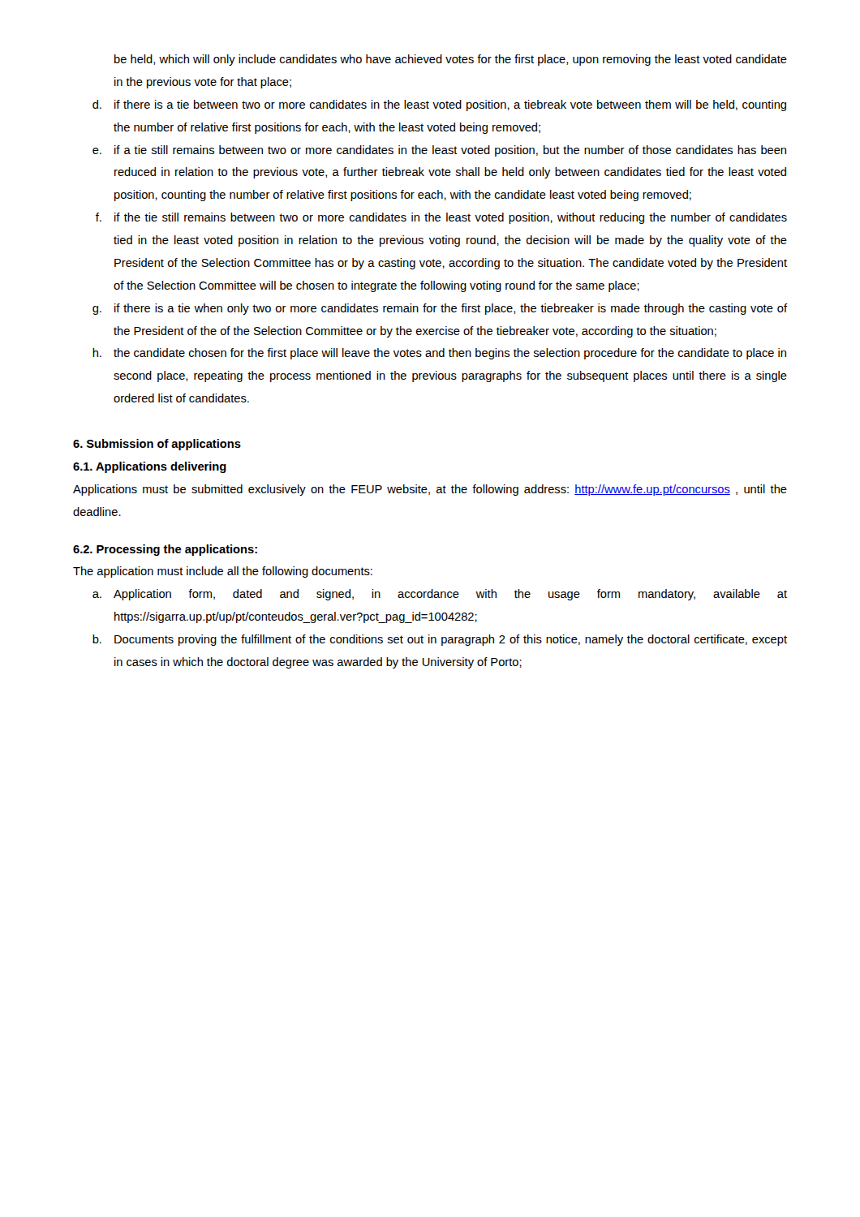be held, which will only include candidates who have achieved votes for the first place, upon removing the least voted candidate in the previous vote for that place;
if there is a tie between two or more candidates in the least voted position, a tiebreak vote between them will be held, counting the number of relative first positions for each, with the least voted being removed;
if a tie still remains between two or more candidates in the least voted position, but the number of those candidates has been reduced in relation to the previous vote, a further tiebreak vote shall be held only between candidates tied for the least voted position, counting the number of relative first positions for each, with the candidate least voted being removed;
if the tie still remains between two or more candidates in the least voted position, without reducing the number of candidates tied in the least voted position in relation to the previous voting round, the decision will be made by the quality vote of the President of the Selection Committee has or by a casting vote, according to the situation. The candidate voted by the President of the Selection Committee will be chosen to integrate the following voting round for the same place;
if there is a tie when only two or more candidates remain for the first place, the tiebreaker is made through the casting vote of the President of the of the Selection Committee or by the exercise of the tiebreaker vote, according to the situation;
the candidate chosen for the first place will leave the votes and then begins the selection procedure for the candidate to place in second place, repeating the process mentioned in the previous paragraphs for the subsequent places until there is a single ordered list of candidates.
6. Submission of applications
6.1. Applications delivering
Applications must be submitted exclusively on the FEUP website, at the following address: http://www.fe.up.pt/concursos , until the deadline.
6.2. Processing the applications:
The application must include all the following documents:
Application form, dated and signed, in accordance with the usage form mandatory, available at https://sigarra.up.pt/up/pt/conteudos_geral.ver?pct_pag_id=1004282;
Documents proving the fulfillment of the conditions set out in paragraph 2 of this notice, namely the doctoral certificate, except in cases in which the doctoral degree was awarded by the University of Porto;